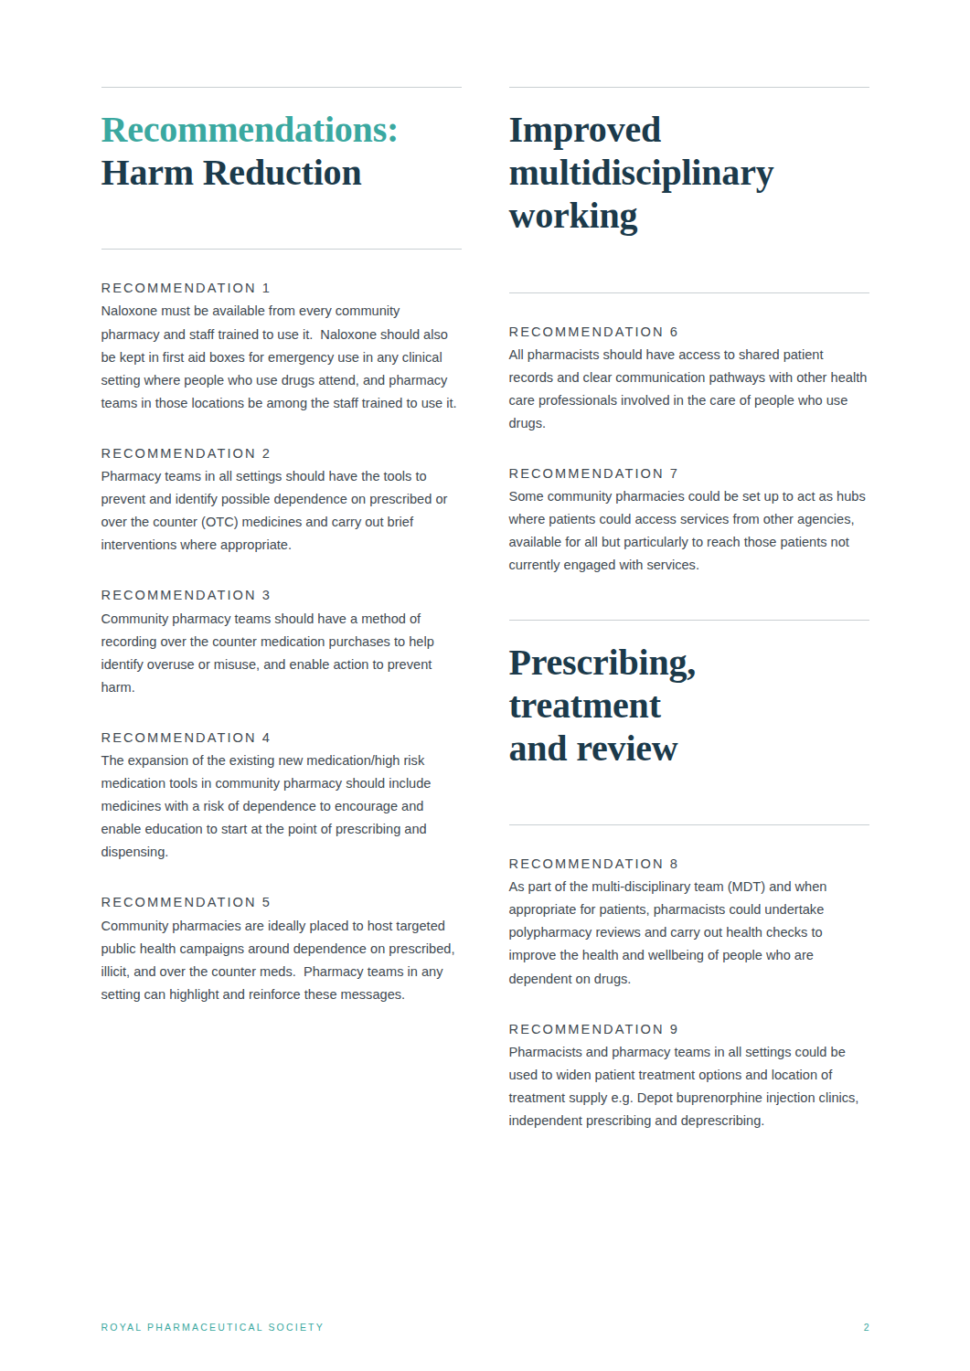Recommendations: Harm Reduction
Recommendation 1
Naloxone must be available from every community pharmacy and staff trained to use it. Naloxone should also be kept in first aid boxes for emergency use in any clinical setting where people who use drugs attend, and pharmacy teams in those locations be among the staff trained to use it.
Recommendation 2
Pharmacy teams in all settings should have the tools to prevent and identify possible dependence on prescribed or over the counter (OTC) medicines and carry out brief interventions where appropriate.
Recommendation 3
Community pharmacy teams should have a method of recording over the counter medication purchases to help identify overuse or misuse, and enable action to prevent harm.
Recommendation 4
The expansion of the existing new medication/high risk medication tools in community pharmacy should include medicines with a risk of dependence to encourage and enable education to start at the point of prescribing and dispensing.
Recommendation 5
Community pharmacies are ideally placed to host targeted public health campaigns around dependence on prescribed, illicit, and over the counter meds. Pharmacy teams in any setting can highlight and reinforce these messages.
Improved
multidisciplinary
working
Recommendation 6
All pharmacists should have access to shared patient records and clear communication pathways with other health care professionals involved in the care of people who use drugs.
Recommendation 7
Some community pharmacies could be set up to act as hubs where patients could access services from other agencies, available for all but particularly to reach those patients not currently engaged with services.
Prescribing,
treatment
and review
Recommendation 8
As part of the multi-disciplinary team (MDT) and when appropriate for patients, pharmacists could undertake polypharmacy reviews and carry out health checks to improve the health and wellbeing of people who are dependent on drugs.
Recommendation 9
Pharmacists and pharmacy teams in all settings could be used to widen patient treatment options and location of treatment supply e.g. Depot buprenorphine injection clinics, independent prescribing and deprescribing.
Royal Pharmaceutical Society 2